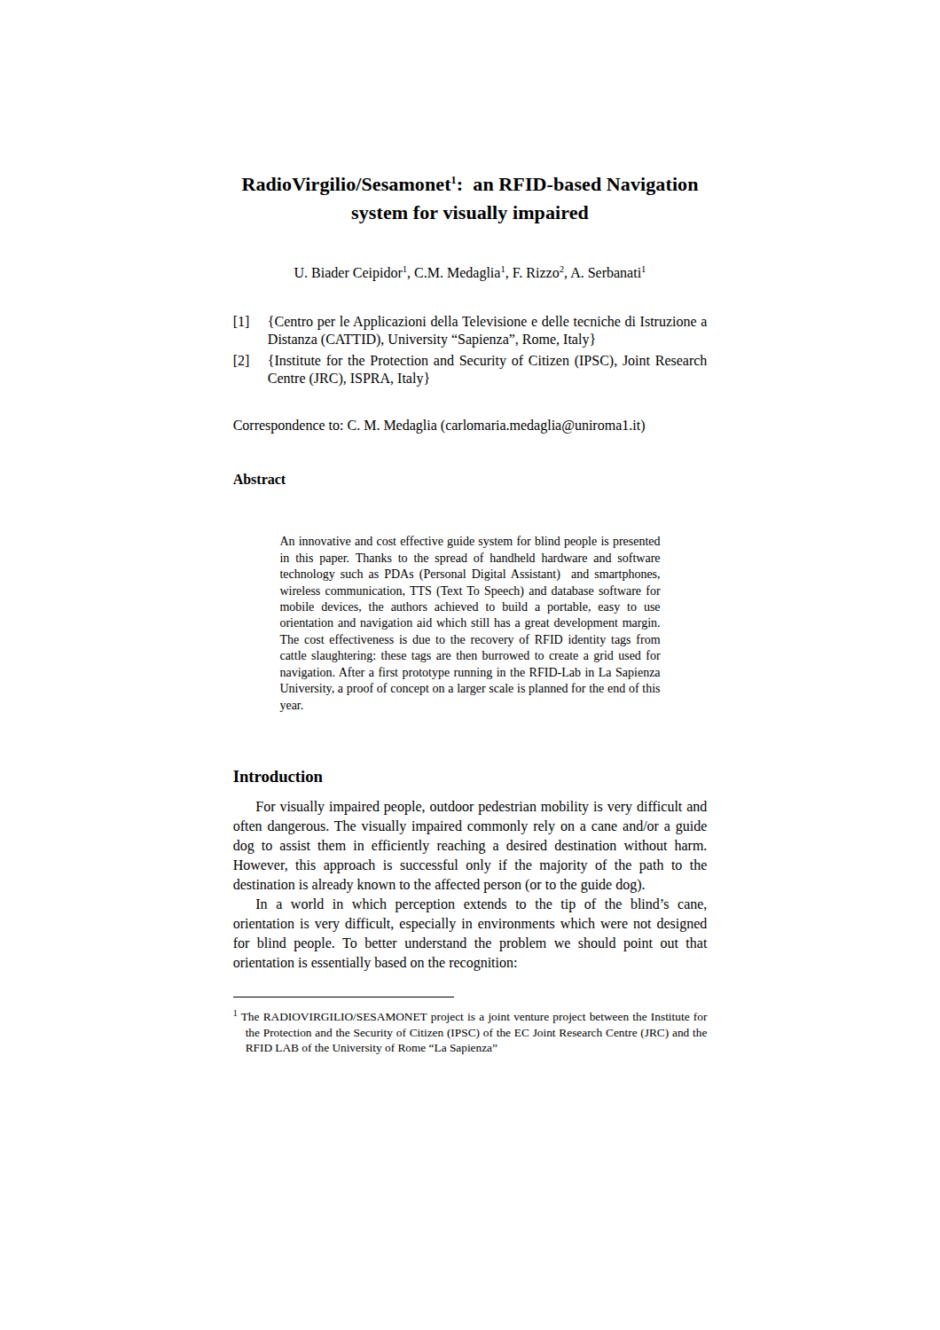RadioVirgilio/Sesamonet1: an RFID-based Navigation
system for visually impaired
U. Biader Ceipidor1, C.M. Medaglia1, F. Rizzo2, A. Serbanati1
[1]{Centro per le Applicazioni della Televisione e delle tecniche di Istruzione a Distanza (CATTID), University “Sapienza”, Rome, Italy} [2]{Institute for the Protection and Security of Citizen (IPSC), Joint Research Centre (JRC), ISPRA, Italy}
Correspondence to: C. M. Medaglia (carlomaria.medaglia@uniroma1.it)
Abstract
An innovative and cost effective guide system for blind people is presented in this paper. Thanks to the spread of handheld hardware and software technology such as PDAs (Personal Digital Assistant) and smartphones, wireless communication, TTS (Text To Speech) and database software for mobile devices, the authors achieved to build a portable, easy to use orientation and navigation aid which still has a great development margin. The cost effectiveness is due to the recovery of RFID identity tags from cattle slaughtering: these tags are then burrowed to create a grid used for navigation. After a first prototype running in the RFID-Lab in La Sapienza University, a proof of concept on a larger scale is planned for the end of this year.
Introduction
For visually impaired people, outdoor pedestrian mobility is very difficult and often dangerous. The visually impaired commonly rely on a cane and/or a guide dog to assist them in efficiently reaching a desired destination without harm. However, this approach is successful only if the majority of the path to the destination is already known to the affected person (or to the guide dog).
In a world in which perception extends to the tip of the blind’s cane, orientation is very difficult, especially in environments which were not designed for blind people. To better understand the problem we should point out that orientation is essentially based on the recognition:
1 The RADIOVIRGILIO/SESAMONET project is a joint venture project between the Institute for the Protection and the Security of Citizen (IPSC) of the EC Joint Research Centre (JRC) and the RFID LAB of the University of Rome “La Sapienza”